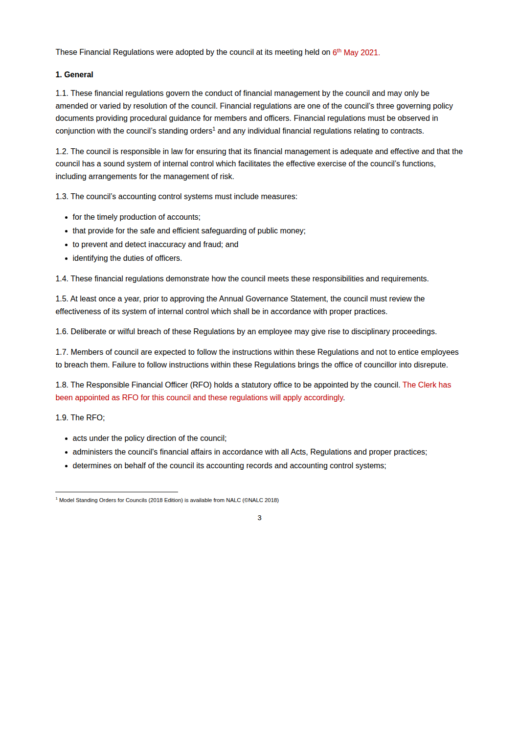These Financial Regulations were adopted by the council at its meeting held on 6th May 2021.
1. General
1.1. These financial regulations govern the conduct of financial management by the council and may only be amended or varied by resolution of the council. Financial regulations are one of the council’s three governing policy documents providing procedural guidance for members and officers. Financial regulations must be observed in conjunction with the council’s standing orders1 and any individual financial regulations relating to contracts.
1.2. The council is responsible in law for ensuring that its financial management is adequate and effective and that the council has a sound system of internal control which facilitates the effective exercise of the council’s functions, including arrangements for the management of risk.
1.3. The council’s accounting control systems must include measures:
for the timely production of accounts;
that provide for the safe and efficient safeguarding of public money;
to prevent and detect inaccuracy and fraud; and
identifying the duties of officers.
1.4. These financial regulations demonstrate how the council meets these responsibilities and requirements.
1.5. At least once a year, prior to approving the Annual Governance Statement, the council must review the effectiveness of its system of internal control which shall be in accordance with proper practices.
1.6. Deliberate or wilful breach of these Regulations by an employee may give rise to disciplinary proceedings.
1.7. Members of council are expected to follow the instructions within these Regulations and not to entice employees to breach them. Failure to follow instructions within these Regulations brings the office of councillor into disrepute.
1.8. The Responsible Financial Officer (RFO) holds a statutory office to be appointed by the council. The Clerk has been appointed as RFO for this council and these regulations will apply accordingly.
1.9. The RFO;
acts under the policy direction of the council;
administers the council's financial affairs in accordance with all Acts, Regulations and proper practices;
determines on behalf of the council its accounting records and accounting control systems;
1 Model Standing Orders for Councils (2018 Edition) is available from NALC (©NALC 2018)
3